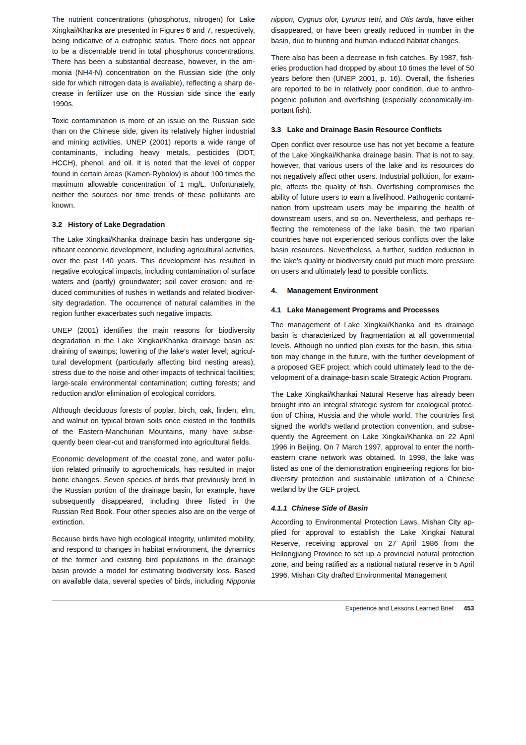The nutrient concentrations (phosphorus, nitrogen) for Lake Xingkai/Khanka are presented in Figures 6 and 7, respectively, being indicative of a eutrophic status. There does not appear to be a discernable trend in total phosphorus concentrations. There has been a substantial decrease, however, in the ammonia (NH4-N) concentration on the Russian side (the only side for which nitrogen data is available), reflecting a sharp decrease in fertilizer use on the Russian side since the early 1990s.
Toxic contamination is more of an issue on the Russian side than on the Chinese side, given its relatively higher industrial and mining activities. UNEP (2001) reports a wide range of contaminants, including heavy metals, pesticides (DDT, HCCH), phenol, and oil. It is noted that the level of copper found in certain areas (Kamen-Rybolov) is about 100 times the maximum allowable concentration of 1 mg/L. Unfortunately, neither the sources nor time trends of these pollutants are known.
3.2 History of Lake Degradation
The Lake Xingkai/Khanka drainage basin has undergone significant economic development, including agricultural activities, over the past 140 years. This development has resulted in negative ecological impacts, including contamination of surface waters and (partly) groundwater; soil cover erosion; and reduced communities of rushes in wetlands and related biodiversity degradation. The occurrence of natural calamities in the region further exacerbates such negative impacts.
UNEP (2001) identifies the main reasons for biodiversity degradation in the Lake Xingkai/Khanka drainage basin as: draining of swamps; lowering of the lake's water level; agricultural development (particularly affecting bird nesting areas); stress due to the noise and other impacts of technical facilities; large-scale environmental contamination; cutting forests; and reduction and/or elimination of ecological corridors.
Although deciduous forests of poplar, birch, oak, linden, elm, and walnut on typical brown soils once existed in the foothills of the Eastern-Manchurian Mountains, many have subsequently been clear-cut and transformed into agricultural fields.
Economic development of the coastal zone, and water pollution related primarily to agrochemicals, has resulted in major biotic changes. Seven species of birds that previously bred in the Russian portion of the drainage basin, for example, have subsequently disappeared, including three listed in the Russian Red Book. Four other species also are on the verge of extinction.
Because birds have high ecological integrity, unlimited mobility, and respond to changes in habitat environment, the dynamics of the former and existing bird populations in the drainage basin provide a model for estimating biodiversity loss. Based on available data, several species of birds, including Nipponia nippon, Cygnus olor, Lyrurus tetri, and Otis tarda, have either disappeared, or have been greatly reduced in number in the basin, due to hunting and human-induced habitat changes.
There also has been a decrease in fish catches. By 1987, fisheries production had dropped by about 10 times the level of 50 years before then (UNEP 2001, p. 16). Overall, the fisheries are reported to be in relatively poor condition, due to anthropogenic pollution and overfishing (especially economically-important fish).
3.3 Lake and Drainage Basin Resource Conflicts
Open conflict over resource use has not yet become a feature of the Lake Xingkai/Khanka drainage basin. That is not to say, however, that various users of the lake and its resources do not negatively affect other users. Industrial pollution, for example, affects the quality of fish. Overfishing compromises the ability of future users to earn a livelihood. Pathogenic contamination from upstream users may be impairing the health of downstream users, and so on. Nevertheless, and perhaps reflecting the remoteness of the lake basin, the two riparian countries have not experienced serious conflicts over the lake basin resources. Nevertheless, a further, sudden reduction in the lake's quality or biodiversity could put much more pressure on users and ultimately lead to possible conflicts.
4. Management Environment
4.1 Lake Management Programs and Processes
The management of Lake Xingkai/Khanka and its drainage basin is characterized by fragmentation at all governmental levels. Although no unified plan exists for the basin, this situation may change in the future, with the further development of a proposed GEF project, which could ultimately lead to the development of a drainage-basin scale Strategic Action Program.
The Lake Xingkai/Khankai Natural Reserve has already been brought into an integral strategic system for ecological protection of China, Russia and the whole world. The countries first signed the world's wetland protection convention, and subsequently the Agreement on Lake Xingkai/Khanka on 22 April 1996 in Beijing. On 7 March 1997, approval to enter the northeastern crane network was obtained. In 1998, the lake was listed as one of the demonstration engineering regions for biodiversity protection and sustainable utilization of a Chinese wetland by the GEF project.
4.1.1 Chinese Side of Basin
According to Environmental Protection Laws, Mishan City applied for approval to establish the Lake Xingkai Natural Reserve, receiving approval on 27 April 1986 from the Heilongjiang Province to set up a provincial natural protection zone, and being ratified as a national natural reserve in 5 April 1996. Mishan City drafted Environmental Management
Experience and Lessons Learned Brief453